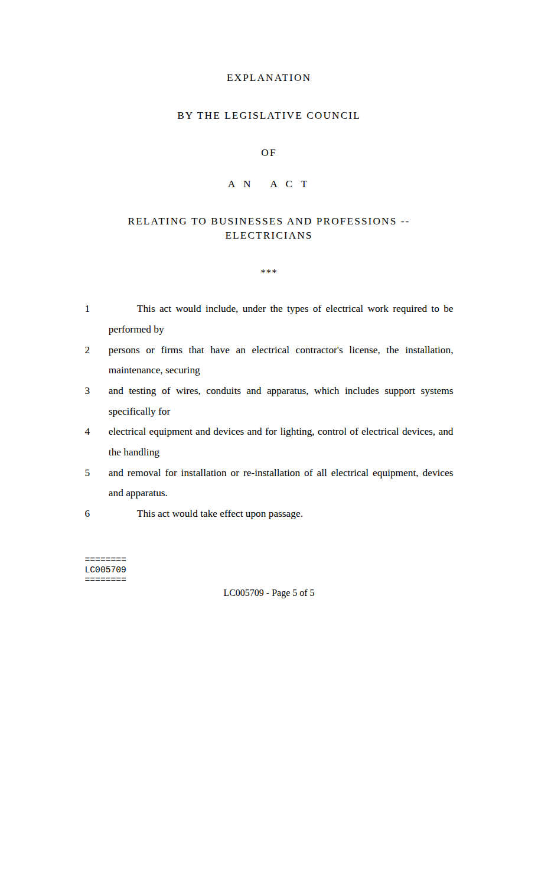EXPLANATION
BY THE LEGISLATIVE COUNCIL
OF
A N A C T
RELATING TO BUSINESSES AND PROFESSIONS -- ELECTRICIANS
***
| 1 | This act would include, under the types of electrical work required to be performed by |
| 2 | persons or firms that have an electrical contractor's license, the installation, maintenance, securing |
| 3 | and testing of wires, conduits and apparatus, which includes support systems specifically for |
| 4 | electrical equipment and devices and for lighting, control of electrical devices, and the handling |
| 5 | and removal for installation or re-installation of all electrical equipment, devices and apparatus. |
| 6 | This act would take effect upon passage. |
========
LC005709
========
LC005709 - Page 5 of 5